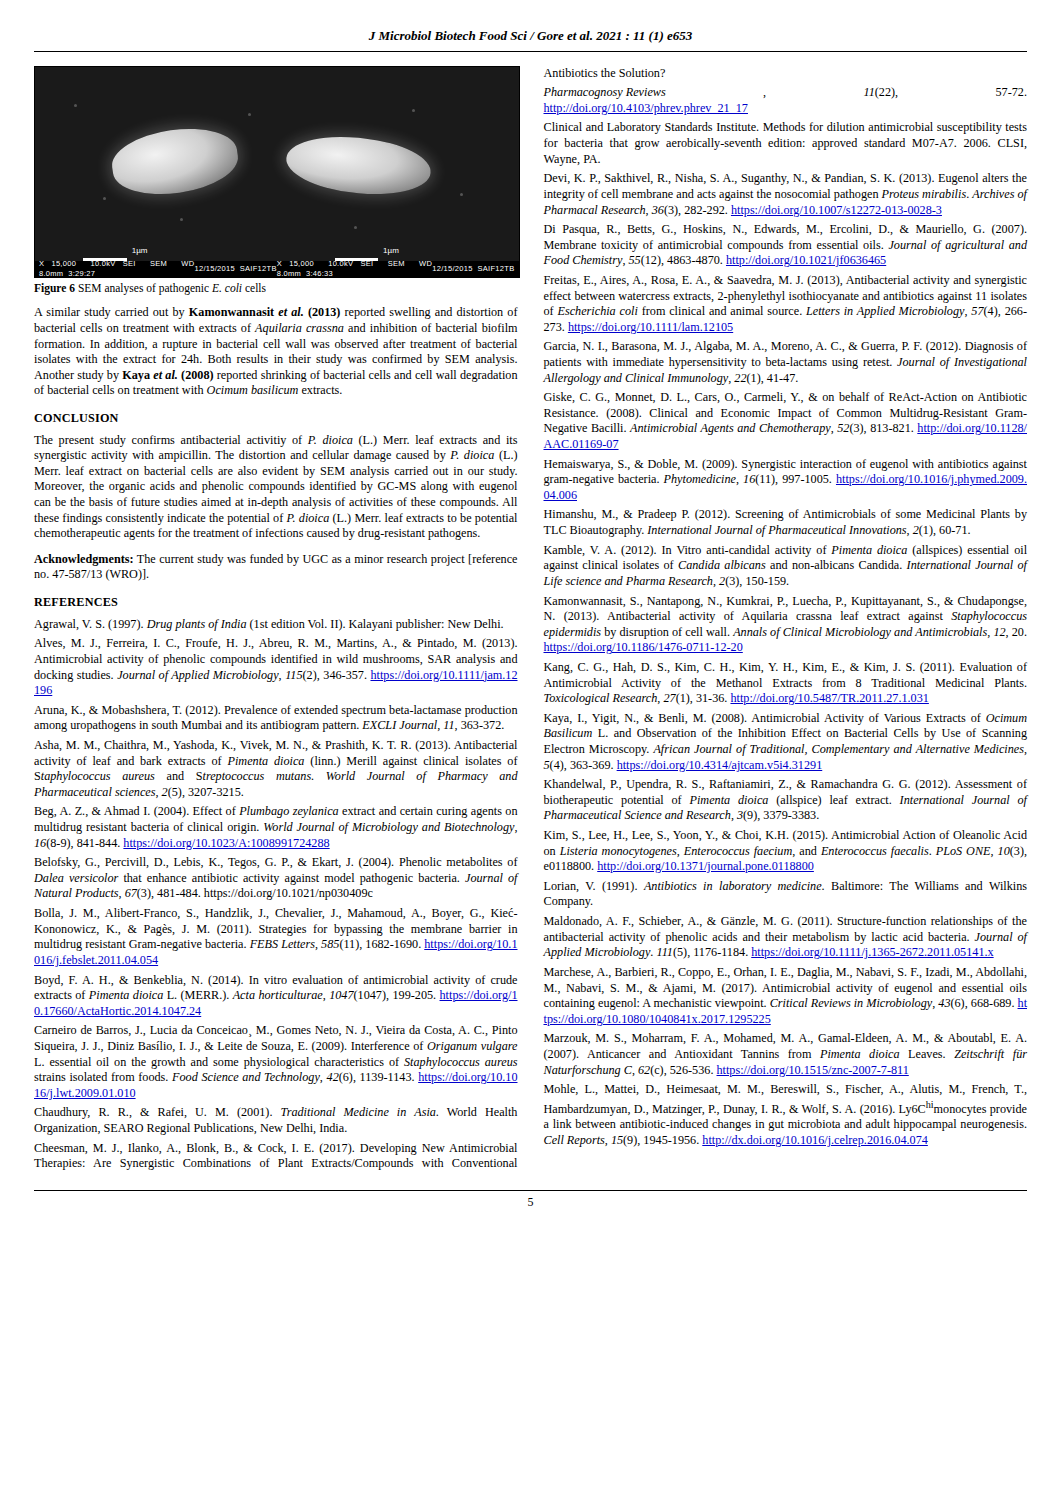J Microbiol Biotech Food Sci / Gore et al. 2021 : 11 (1) e653
1µm
1µm
X 15,000 10.0kV SEI SEM WD 8.0mm 3:29:27 12/15/2015 SAIF12TB X 15,000 10.0kV SEI SEM WD 8.0mm 3:46:33 12/15/2015 SAIF12TB
Figure 6 SEM analyses of pathogenic E. coli cells
A similar study carried out by Kamonwannasit et al. (2013) reported swelling and distortion of bacterial cells on treatment with extracts of Aquilaria crassna and inhibition of bacterial biofilm formation. In addition, a rupture in bacterial cell wall was observed after treatment of bacterial isolates with the extract for 24h. Both results in their study was confirmed by SEM analysis. Another study by Kaya et al. (2008) reported shrinking of bacterial cells and cell wall degradation of bacterial cells on treatment with Ocimum basilicum extracts.
CONCLUSION
The present study confirms antibacterial activitiy of P. dioica (L.) Merr. leaf extracts and its synergistic activity with ampicillin. The distortion and cellular damage caused by P. dioica (L.) Merr. leaf extract on bacterial cells are also evident by SEM analysis carried out in our study. Moreover, the organic acids and phenolic compounds identified by GC-MS along with eugenol can be the basis of future studies aimed at in-depth analysis of activities of these compounds. All these findings consistently indicate the potential of P. dioica (L.) Merr. leaf extracts to be potential chemotherapeutic agents for the treatment of infections caused by drug-resistant pathogens.
Acknowledgments: The current study was funded by UGC as a minor research project [reference no. 47-587/13 (WRO)].
REFERENCES
Agrawal, V. S. (1997). Drug plants of India (1st edition Vol. II). Kalayani publisher: New Delhi.
Alves, M. J., Ferreira, I. C., Froufe, H. J., Abreu, R. M., Martins, A., & Pintado, M. (2013). Antimicrobial activity of phenolic compounds identified in wild mushrooms, SAR analysis and docking studies. Journal of Applied Microbiology, 115(2), 346-357. https://doi.org/10.1111/jam.12196
Aruna, K., & Mobashshera, T. (2012). Prevalence of extended spectrum beta-lactamase production among uropathogens in south Mumbai and its antibiogram pattern. EXCLI Journal, 11, 363-372.
Asha, M. M., Chaithra, M., Yashoda, K., Vivek, M. N., & Prashith, K. T. R. (2013). Antibacterial activity of leaf and bark extracts of Pimenta dioica (linn.) Merill against clinical isolates of Staphylococcus aureus and Streptococcus mutans. World Journal of Pharmacy and Pharmaceutical sciences, 2(5), 3207-3215.
Beg, A. Z., & Ahmad I. (2004). Effect of Plumbago zeylanica extract and certain curing agents on multidrug resistant bacteria of clinical origin. World Journal of Microbiology and Biotechnology, 16(8-9), 841-844. https://doi.org/10.1023/A:1008991724288
Belofsky, G., Percivill, D., Lebis, K., Tegos, G. P., & Ekart, J. (2004). Phenolic metabolites of Dalea versicolor that enhance antibiotic activity against model pathogenic bacteria. Journal of Natural Products, 67(3), 481-484. https://doi.org/10.1021/np030409c
Bolla, J. M., Alibert-Franco, S., Handzlik, J., Chevalier, J., Mahamoud, A., Boyer, G., Kieć-Kononowicz, K., & Pagès, J. M. (2011). Strategies for bypassing the membrane barrier in multidrug resistant Gram-negative bacteria. FEBS Letters, 585(11), 1682-1690. https://doi.org/10.1016/j.febslet.2011.04.054
Boyd, F. A. H., & Benkeblia, N. (2014). In vitro evaluation of antimicrobial activity of crude extracts of Pimenta dioica L. (MERR.). Acta horticulturae, 1047(1047), 199-205. https://doi.org/10.17660/ActaHortic.2014.1047.24
Carneiro de Barros, J., Lucia da Conceicao¸ M., Gomes Neto, N. J., Vieira da Costa, A. C., Pinto Siqueira, J. J., Diniz Basílio, I. J., & Leite de Souza, E. (2009). Interference of Origanum vulgare L. essential oil on the growth and some physiological characteristics of Staphylococcus aureus strains isolated from foods. Food Science and Technology, 42(6), 1139-1143. https://doi.org/10.1016/j.lwt.2009.01.010
Chaudhury, R. R., & Rafei, U. M. (2001). Traditional Medicine in Asia. World Health Organization, SEARO Regional Publications, New Delhi, India.
Cheesman, M. J., Ilanko, A., Blonk, B., & Cock, I. E. (2017). Developing New Antimicrobial Therapies: Are Synergistic Combinations of Plant Extracts/Compounds with Conventional Antibiotics the Solution?
Pharmacognosy Reviews,11(22), 57-72. http://doi.org/10.4103/phrev.phrev_21_17
Clinical and Laboratory Standards Institute. Methods for dilution antimicrobial susceptibility tests for bacteria that grow aerobically-seventh edition: approved standard M07-A7. 2006. CLSI, Wayne, PA.
Devi, K. P., Sakthivel, R., Nisha, S. A., Suganthy, N., & Pandian, S. K. (2013). Eugenol alters the integrity of cell membrane and acts against the nosocomial pathogen Proteus mirabilis. Archives of Pharmacal Research, 36(3), 282-292. https://doi.org/10.1007/s12272-013-0028-3
Di Pasqua, R., Betts, G., Hoskins, N., Edwards, M., Ercolini, D., & Mauriello, G. (2007). Membrane toxicity of antimicrobial compounds from essential oils. Journal of agricultural and Food Chemistry, 55(12), 4863-4870. http://doi.org/10.1021/jf0636465
Freitas, E., Aires, A., Rosa, E. A., & Saavedra, M. J. (2013), Antibacterial activity and synergistic effect between watercress extracts, 2-phenylethyl isothiocyanate and antibiotics against 11 isolates of Escherichia coli from clinical and animal source. Letters in Applied Microbiology, 57(4), 266-273. https://doi.org/10.1111/lam.12105
Garcia, N. I., Barasona, M. J., Algaba, M. A., Moreno, A. C., & Guerra, P. F. (2012). Diagnosis of patients with immediate hypersensitivity to beta-lactams using retest. Journal of Investigational Allergology and Clinical Immunology, 22(1), 41-47.
Giske, C. G., Monnet, D. L., Cars, O., Carmeli, Y., & on behalf of ReAct-Action on Antibiotic Resistance. (2008). Clinical and Economic Impact of Common Multidrug-Resistant Gram-Negative Bacilli. Antimicrobial Agents and Chemotherapy, 52(3), 813-821. http://doi.org/10.1128/AAC.01169-07
Hemaiswarya, S., & Doble, M. (2009). Synergistic interaction of eugenol with antibiotics against gram-negative bacteria. Phytomedicine, 16(11), 997-1005. https://doi.org/10.1016/j.phymed.2009.04.006
Himanshu, M., & Pradeep P. (2012). Screening of Antimicrobials of some Medicinal Plants by TLC Bioautography. International Journal of Pharmaceutical Innovations, 2(1), 60-71.
Kamble, V. A. (2012). In Vitro anti-candidal activity of Pimenta dioica (allspices) essential oil against clinical isolates of Candida albicans and non-albicans Candida. International Journal of Life science and Pharma Research, 2(3), 150-159.
Kamonwannasit, S., Nantapong, N., Kumkrai, P., Luecha, P., Kupittayanant, S., & Chudapongse, N. (2013). Antibacterial activity of Aquilaria crassna leaf extract against Staphylococcus epidermidis by disruption of cell wall. Annals of Clinical Microbiology and Antimicrobials, 12, 20. https://doi.org/10.1186/1476-0711-12-20
Kang, C. G., Hah, D. S., Kim, C. H., Kim, Y. H., Kim, E., & Kim, J. S. (2011). Evaluation of Antimicrobial Activity of the Methanol Extracts from 8 Traditional Medicinal Plants. Toxicological Research, 27(1), 31-36. http://doi.org/10.5487/TR.2011.27.1.031
Kaya, I., Yigit, N., & Benli, M. (2008). Antimicrobial Activity of Various Extracts of Ocimum Basilicum L. and Observation of the Inhibition Effect on Bacterial Cells by Use of Scanning Electron Microscopy. African Journal of Traditional, Complementary and Alternative Medicines, 5(4), 363-369. https://doi.org/10.4314/ajtcam.v5i4.31291
Khandelwal, P., Upendra, R. S., Raftaniamiri, Z., & Ramachandra G. G. (2012). Assessment of biotherapeutic potential of Pimenta dioica (allspice) leaf extract. International Journal of Pharmaceutical Science and Research, 3(9), 3379-3383.
Kim, S., Lee, H., Lee, S., Yoon, Y., & Choi, K.H. (2015). Antimicrobial Action of Oleanolic Acid on Listeria monocytogenes, Enterococcus faecium, and Enterococcus faecalis. PLoS ONE, 10(3), e0118800. http://doi.org/10.1371/journal.pone.0118800
Lorian, V. (1991). Antibiotics in laboratory medicine. Baltimore: The Williams and Wilkins Company.
Maldonado, A. F., Schieber, A., & Gänzle, M. G. (2011). Structure-function relationships of the antibacterial activity of phenolic acids and their metabolism by lactic acid bacteria. Journal of Applied Microbiology. 111(5), 1176-1184. https://doi.org/10.1111/j.1365-2672.2011.05141.x
Marchese, A., Barbieri, R., Coppo, E., Orhan, I. E., Daglia, M., Nabavi, S. F., Izadi, M., Abdollahi, M., Nabavi, S. M., & Ajami, M. (2017). Antimicrobial activity of eugenol and essential oils containing eugenol: A mechanistic viewpoint. Critical Reviews in Microbiology, 43(6), 668-689. https://doi.org/10.1080/1040841x.2017.1295225
Marzouk, M. S., Moharram, F. A., Mohamed, M. A., Gamal-Eldeen, A. M., & Aboutabl, E. A. (2007). Anticancer and Antioxidant Tannins from Pimenta dioica Leaves. Zeitschrift für Naturforschung C, 62(c), 526-536. https://doi.org/10.1515/znc-2007-7-811
Mohle, L., Mattei, D., Heimesaat, M. M., Bereswill, S., Fischer, A., Alutis, M., French, T., Hambardzumyan, D., Matzinger, P., Dunay, I. R., & Wolf, S. A. (2016). Ly6Chimonocytes provide a link between antibiotic-induced changes in gut microbiota and adult hippocampal neurogenesis. Cell Reports, 15(9), 1945-1956. http://dx.doi.org/10.1016/j.celrep.2016.04.074
5